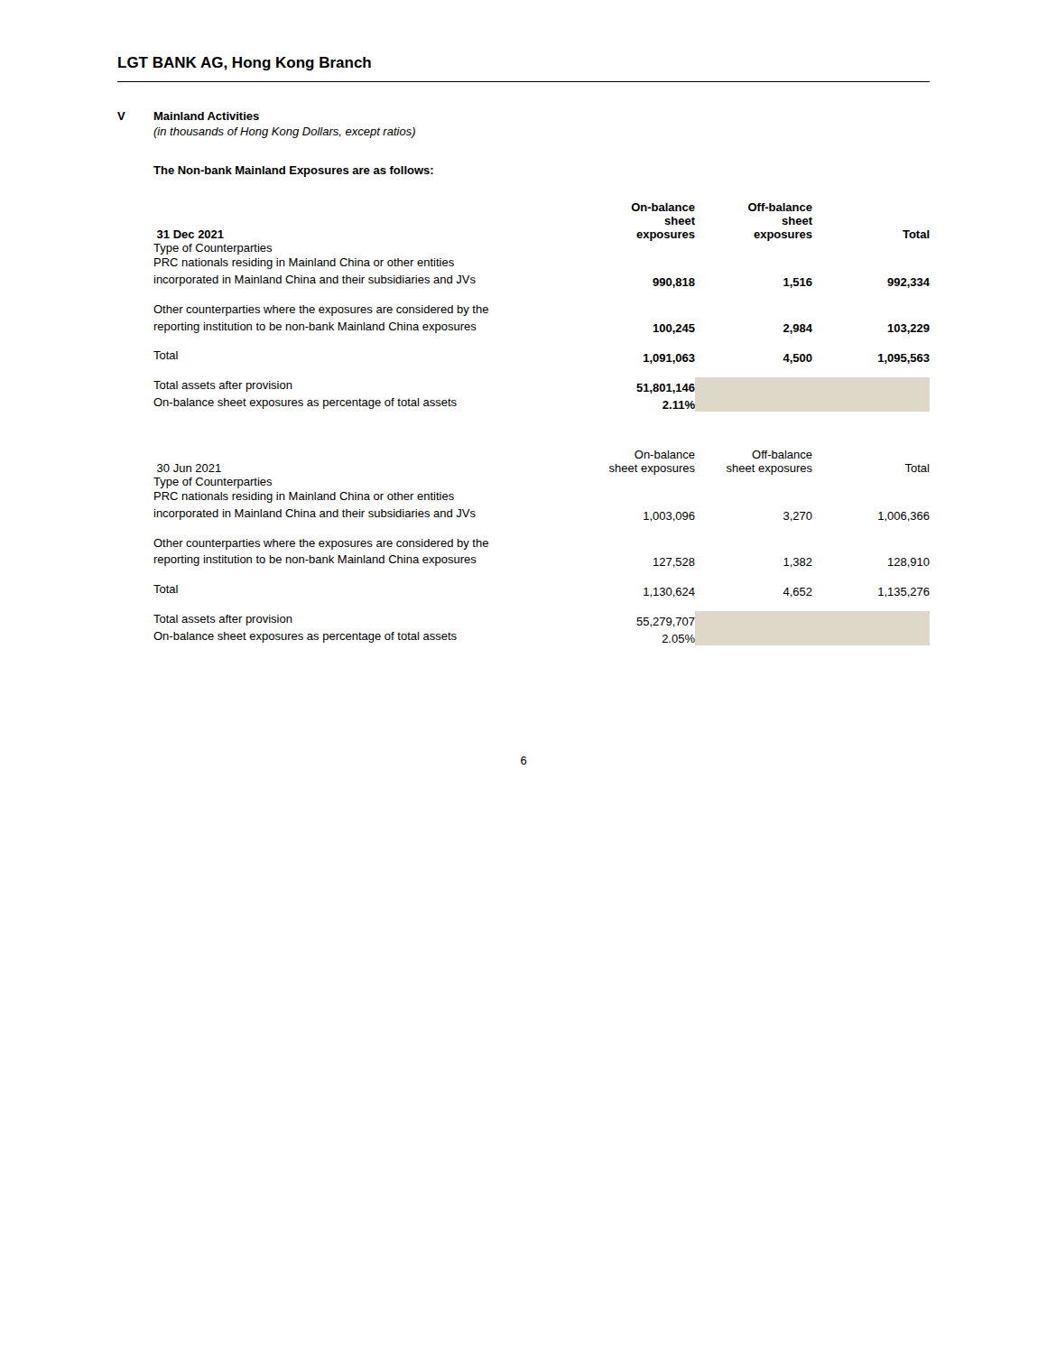LGT BANK AG, Hong Kong Branch
V Mainland Activities
(in thousands of Hong Kong Dollars, except ratios)
The Non-bank Mainland Exposures are as follows:
| 31 Dec 2021 | On-balance sheet exposures | Off-balance sheet exposures | Total |
| Type of Counterparties | | | |
| PRC nationals residing in Mainland China or other entities incorporated in Mainland China and their subsidiaries and JVs | 990,818 | 1,516 | 992,334 |
| Other counterparties where the exposures are considered by the reporting institution to be non-bank Mainland China exposures | 100,245 | 2,984 | 103,229 |
| Total | 1,091,063 | 4,500 | 1,095,563 |
| Total assets after provision | 51,801,146 | | |
| On-balance sheet exposures as percentage of total assets | 2.11% | | |
| 30 Jun 2021 | On-balance sheet exposures | Off-balance sheet exposures | Total |
| Type of Counterparties | | | |
| PRC nationals residing in Mainland China or other entities incorporated in Mainland China and their subsidiaries and JVs | 1,003,096 | 3,270 | 1,006,366 |
| Other counterparties where the exposures are considered by the reporting institution to be non-bank Mainland China exposures | 127,528 | 1,382 | 128,910 |
| Total | 1,130,624 | 4,652 | 1,135,276 |
| Total assets after provision | 55,279,707 | | |
| On-balance sheet exposures as percentage of total assets | 2.05% | | |
6